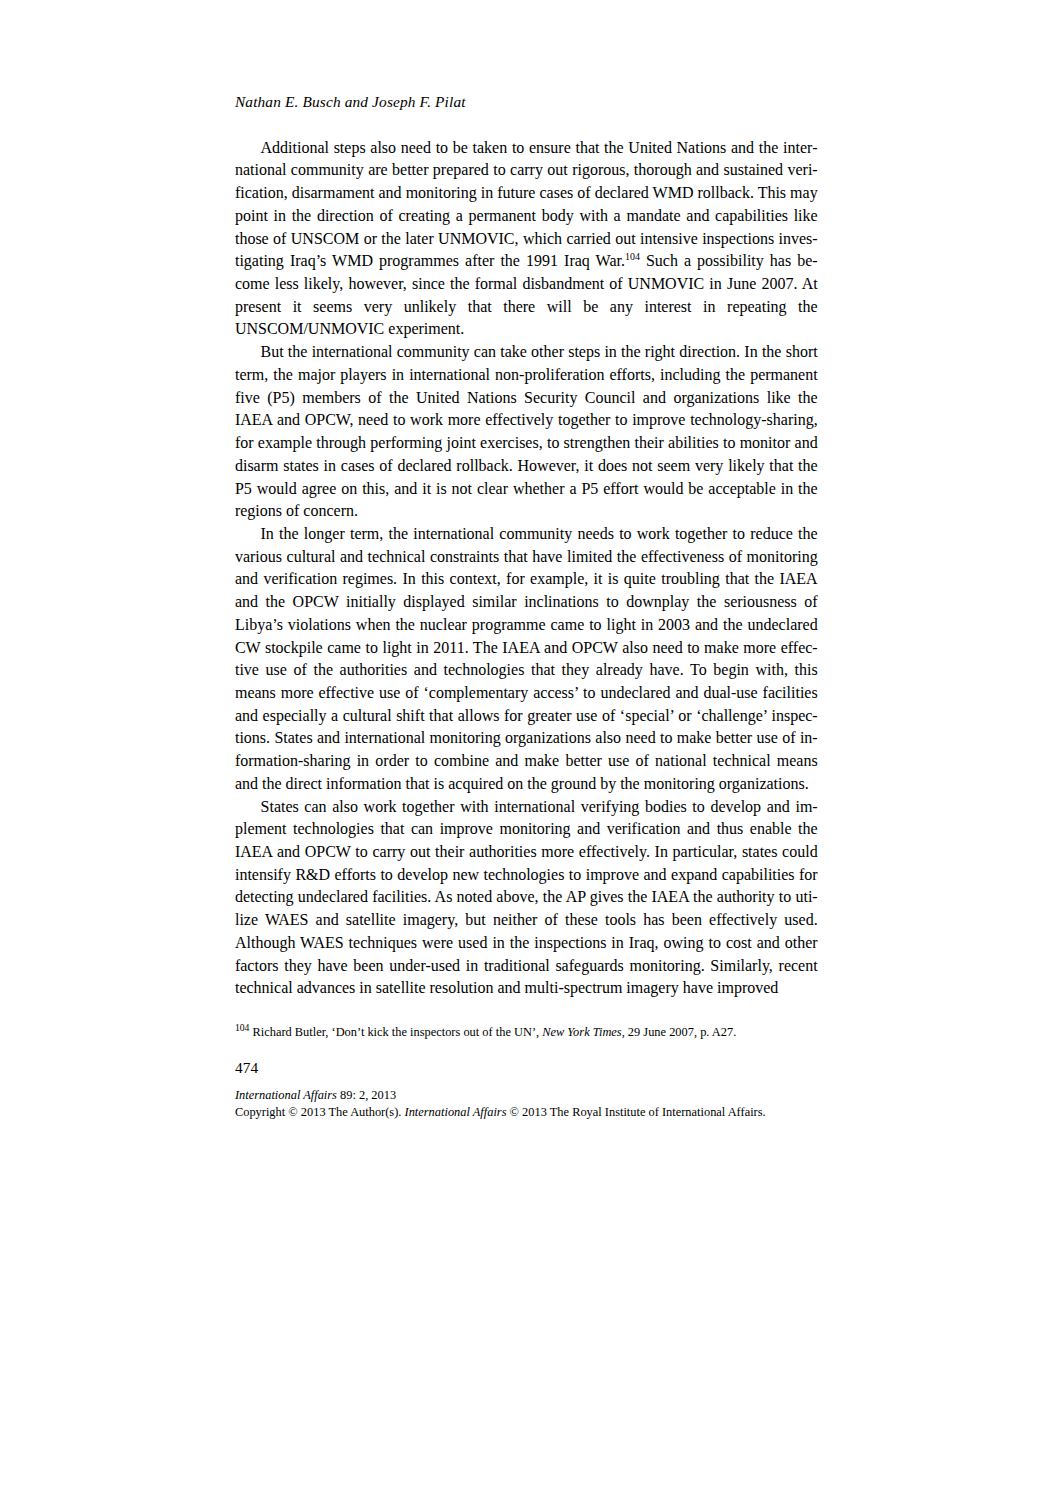Nathan E. Busch and Joseph F. Pilat
Additional steps also need to be taken to ensure that the United Nations and the international community are better prepared to carry out rigorous, thorough and sustained verification, disarmament and monitoring in future cases of declared WMD rollback. This may point in the direction of creating a permanent body with a mandate and capabilities like those of UNSCOM or the later UNMOVIC, which carried out intensive inspections investigating Iraq’s WMD programmes after the 1991 Iraq War.104 Such a possibility has become less likely, however, since the formal disbandment of UNMOVIC in June 2007. At present it seems very unlikely that there will be any interest in repeating the UNSCOM/UNMOVIC experiment.
But the international community can take other steps in the right direction. In the short term, the major players in international non-proliferation efforts, including the permanent five (P5) members of the United Nations Security Council and organizations like the IAEA and OPCW, need to work more effectively together to improve technology-sharing, for example through performing joint exercises, to strengthen their abilities to monitor and disarm states in cases of declared rollback. However, it does not seem very likely that the P5 would agree on this, and it is not clear whether a P5 effort would be acceptable in the regions of concern.
In the longer term, the international community needs to work together to reduce the various cultural and technical constraints that have limited the effectiveness of monitoring and verification regimes. In this context, for example, it is quite troubling that the IAEA and the OPCW initially displayed similar inclinations to downplay the seriousness of Libya’s violations when the nuclear programme came to light in 2003 and the undeclared CW stockpile came to light in 2011. The IAEA and OPCW also need to make more effective use of the authorities and technologies that they already have. To begin with, this means more effective use of ‘complementary access’ to undeclared and dual-use facilities and especially a cultural shift that allows for greater use of ‘special’ or ‘challenge’ inspections. States and international monitoring organizations also need to make better use of information-sharing in order to combine and make better use of national technical means and the direct information that is acquired on the ground by the monitoring organizations.
States can also work together with international verifying bodies to develop and implement technologies that can improve monitoring and verification and thus enable the IAEA and OPCW to carry out their authorities more effectively. In particular, states could intensify R&D efforts to develop new technologies to improve and expand capabilities for detecting undeclared facilities. As noted above, the AP gives the IAEA the authority to utilize WAES and satellite imagery, but neither of these tools has been effectively used. Although WAES techniques were used in the inspections in Iraq, owing to cost and other factors they have been under-used in traditional safeguards monitoring. Similarly, recent technical advances in satellite resolution and multi-spectrum imagery have improved
104 Richard Butler, ‘Don’t kick the inspectors out of the UN’, New York Times, 29 June 2007, p. A27.
474
International Affairs 89: 2, 2013
Copyright © 2013 The Author(s). International Affairs © 2013 The Royal Institute of International Affairs.